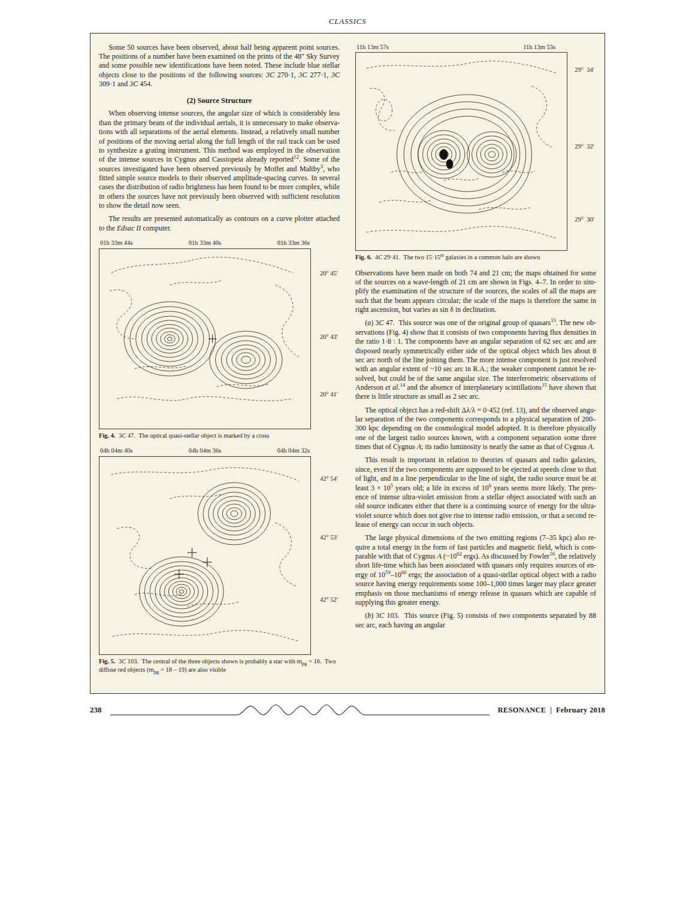CLASSICS
Some 50 sources have been observed, about half being apparent point sources. The positions of a number have been examined on the prints of the 48″ Sky Survey and some possible new identifications have been noted. These include blue stellar objects close to the positions of the following sources: 3C 270·1, 3C 277·1, 3C 309·1 and 3C 454.
(2) Source Structure
When observing intense sources, the angular size of which is considerably less than the primary beam of the individual aerials, it is unnecessary to make observations with all separations of the aerial elements. Instead, a relatively small number of positions of the moving aerial along the full length of the rail track can be used to synthesize a grating instrument. This method was employed in the observation of the intense sources in Cygnus and Cassiopeia already reported12. Some of the sources investigated have been observed previously by Moffet and Maltby3, who fitted simple source models to their observed amplitude-spacing curves. In several cases the distribution of radio brightness has been found to be more complex, while in others the sources have not previously been observed with sufficient resolution to show the detail now seen.
The results are presented automatically as contours on a curve plotter attached to the Edsac II computer.
01h 33m 44s 01h 33m 40s 01h 33m 36s
20° 45′ 20° 43′ 20° 41′
Fig. 4. 3C 47. The optical quasi-stellar object is marked by a cross
04h 04m 40s 04h 04m 36s 04h 04m 32s
42° 54′ 42° 53′ 42° 52′
Fig. 5. 3C 103. The central of the three objects shown is probably a star with mpg = 16. Two diffuse red objects (mpg = 18 – 19) are also visible
11h 13m 57s 11h 13m 53s
29° 34′ 29° 32′ 29° 30′
Fig. 6. 4C 29·41. The two 15·15m galaxies in a common halo are shown
Observations have been made on both 74 and 21 cm; the maps obtained for some of the sources on a wave-length of 21 cm are shown in Figs. 4–7. In order to simplify the examination of the structure of the sources, the scales of all the maps are such that the beam appears circular; the scale of the maps is therefore the same in right ascension, but varies as sin δ in declination.
(a) 3C 47. This source was one of the original group of quasars13. The new observations (Fig. 4) show that it consists of two components having flux densities in the ratio 1·8 : 1. The components have an angular separation of 62 sec arc and are disposed nearly symmetrically either side of the optical object which lies about 8 sec arc north of the line joining them. The more intense component is just resolved with an angular extent of ~10 sec arc in R.A.; the weaker component cannot be resolved, but could be of the same angular size. The interferometric observations of Anderson et al.14 and the absence of interplanetary scintillations15 have shown that there is little structure as small as 2 sec arc.
The optical object has a red-shift Δλ/λ = 0·452 (ref. 13), and the observed angular separation of the two components corresponds to a physical separation of 200–300 kpc depending on the cosmological model adopted. It is therefore physically one of the largest radio sources known, with a component separation some three times that of Cygnus A; its radio luminosity is nearly the same as that of Cygnus A.
This result is important in relation to theories of quasars and radio galaxies, since, even if the two components are supposed to be ejected at speeds close to that of light, and in a line perpendicular to the line of sight, the radio source must be at least 3 × 105 years old; a life in excess of 106 years seems more likely. The presence of intense ultra-violet emission from a stellar object associated with such an old source indicates either that there is a continuing source of energy for the ultra-violet source which does not give rise to intense radio emission, or that a second release of energy can occur in such objects.
The large physical dimensions of the two emitting regions (7–35 kpc) also require a total energy in the form of fast particles and magnetic field, which is comparable with that of Cygnus A (~1062 ergs). As discussed by Fowler16, the relatively short life-time which has been associated with quasars only requires sources of energy of 1059–1060 ergs; the association of a quasi-stellar optical object with a radio source having energy requirements some 100–1,000 times larger may place greater emphasis on those mechanisms of energy release in quasars which are capable of supplying this greater energy.
(b) 3C 103. This source (Fig. 5) consists of two components separated by 88 sec arc, each having an angular
238
RESONANCE | February 2018